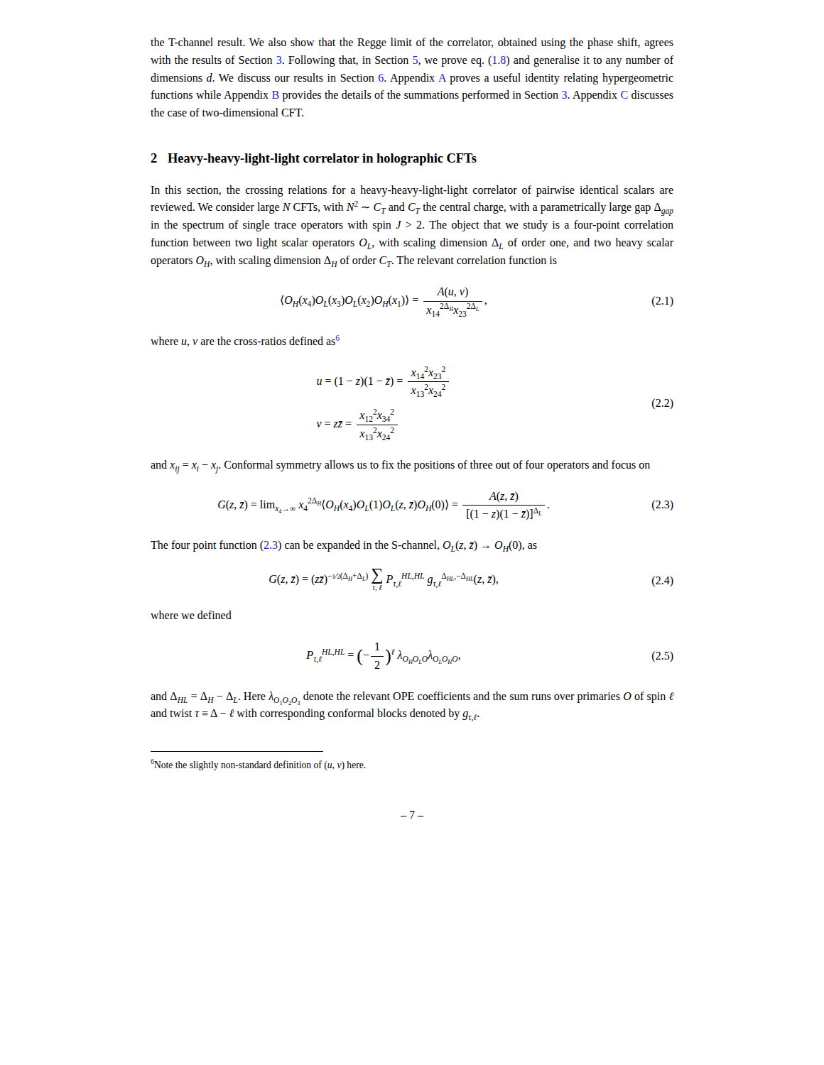the T-channel result. We also show that the Regge limit of the correlator, obtained using the phase shift, agrees with the results of Section 3. Following that, in Section 5, we prove eq. (1.8) and generalise it to any number of dimensions d. We discuss our results in Section 6. Appendix A proves a useful identity relating hypergeometric functions while Appendix B provides the details of the summations performed in Section 3. Appendix C discusses the case of two-dimensional CFT.
2 Heavy-heavy-light-light correlator in holographic CFTs
In this section, the crossing relations for a heavy-heavy-light-light correlator of pairwise identical scalars are reviewed. We consider large N CFTs, with N2 ∼ CT and CT the central charge, with a parametrically large gap Δgap in the spectrum of single trace operators with spin J > 2. The object that we study is a four-point correlation function between two light scalar operators OL, with scaling dimension ΔL of order one, and two heavy scalar operators OH, with scaling dimension ΔH of order CT. The relevant correlation function is
⟨OH(x4)OL(x3)OL(x2)OH(x1)⟩ = A(u, v) x142ΔHx232ΔL,
(2.1)
where u, v are the cross-ratios defined as6
u = (1 − z)(1 − z̄) = x142x232 x132x242
v = zz̄ = x122x342 x132x242
(2.2)
and xij = xi − xj. Conformal symmetry allows us to fix the positions of three out of four operators and focus on
G(z, z̄) = limx4→∞ x42ΔH⟨OH(x4)OL(1)OL(z, z̄)OH(0)⟩ = A(z, z̄)[(1 − z)(1 − z̄)]ΔL.
(2.3)
The four point function (2.3) can be expanded in the S-channel, OL(z, z̄) → OH(0), as
G(z, z̄) = (zz̄)−1⁄2(ΔH+ΔL) ∑τ, ℓ Pτ,ℓHL,HL gτ,ℓΔHL,−ΔHL(z, z̄),
(2.4)
where we defined
Pτ,ℓHL,HL = (−12)ℓ λOHOLOλOLOHO,
(2.5)
and ΔHL = ΔH − ΔL. Here λO1O2O3 denote the relevant OPE coefficients and the sum runs over primaries O of spin ℓ and twist τ ≡ Δ − ℓ with corresponding conformal blocks denoted by gτ,ℓ.
6Note the slightly non-standard definition of (u, v) here.
– 7 –